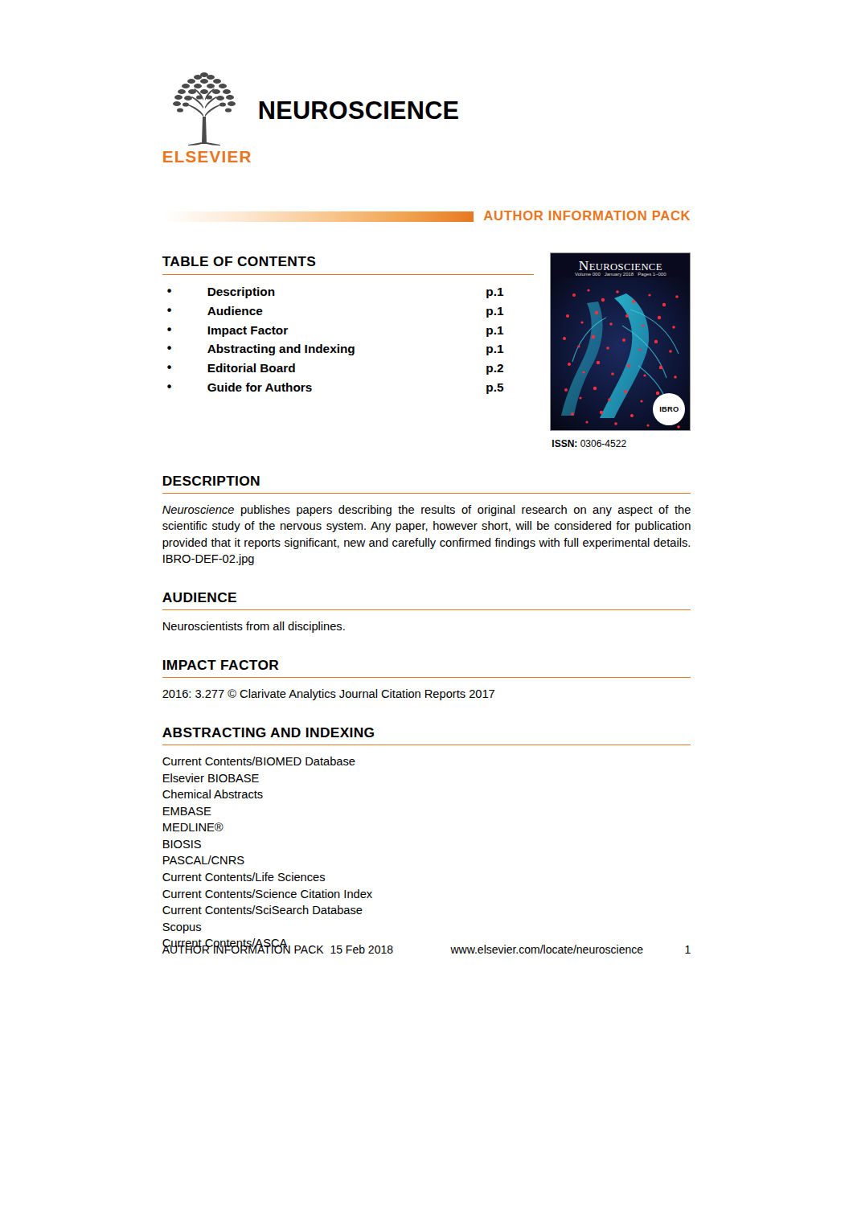ELSEVIER
NEUROSCIENCE
AUTHOR INFORMATION PACK
TABLE OF CONTENTS
| • | Description | p.1 |
| • | Audience | p.1 |
| • | Impact Factor | p.1 |
| • | Abstracting and Indexing | p.1 |
| • | Editorial Board | p.2 |
| • | Guide for Authors | p.5 |
NEUROSCIENCE
Volume 000 January 2018 Pages 1–000
IBRO
ISSN: 0306-4522
DESCRIPTION
Neuroscience publishes papers describing the results of original research on any aspect of the scientific study of the nervous system. Any paper, however short, will be considered for publication provided that it reports significant, new and carefully confirmed findings with full experimental details. IBRO-DEF-02.jpg
AUDIENCE
Neuroscientists from all disciplines.
IMPACT FACTOR
2016: 3.277 © Clarivate Analytics Journal Citation Reports 2017
ABSTRACTING AND INDEXING
Current Contents/BIOMED Database
Elsevier BIOBASE
Chemical Abstracts
EMBASE
MEDLINE®
BIOSIS
PASCAL/CNRS
Current Contents/Life Sciences
Current Contents/Science Citation Index
Current Contents/SciSearch Database
Scopus
Current Contents/ASCA
AUTHOR INFORMATION PACK 15 Feb 2018
www.elsevier.com/locate/neuroscience
1